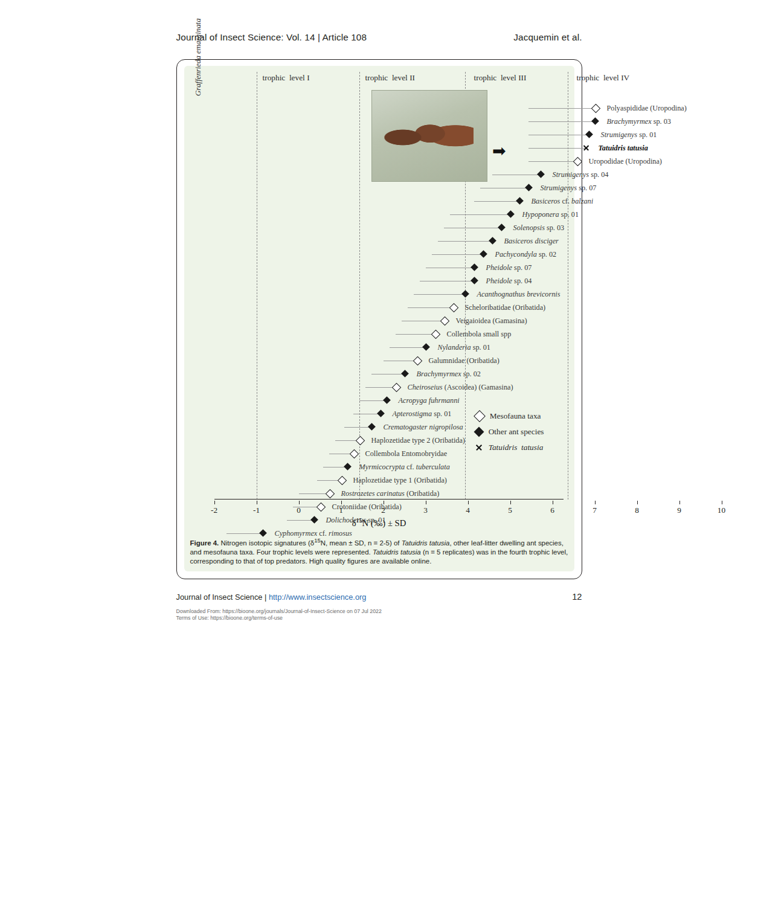Journal of Insect Science: Vol. 14 | Article 108
Jacquemin et al.
trophic level I
trophic level II
trophic level III
trophic level IV
Graffenrieda emarginata
➡
Polyaspididae (Uropodina)
Brachymyrmex sp. 03
Strumigenys sp. 01
Tatuidris tatusia
Uropodidae (Uropodina)
Strumigenys sp. 04
Strumigenys sp. 07
Basiceros cf. balzani
Hypoponera sp. 01
Solenopsis sp. 03
Basiceros disciger
Pachycondyla sp. 02
Pheidole sp. 07
Pheidole sp. 04
Acanthognathus brevicornis
Scheloribatidae (Oribatida)
Veigaioidea (Gamasina)
Collembola small spp
Nylanderia sp. 01
Galumnidae (Oribatida)
Brachymyrmex sp. 02
Cheiroseius (Ascoidea) (Gamasina)
Acropyga fuhrmanni
Apterostigma sp. 01
Crematogaster nigropilosa
Haplozetidae type 2 (Oribatida)
Collembola Entomobryidae
Myrmicocrypta cf. tuberculata
Haplozetidae type 1 (Oribatida)
Rostrozetes carinatus (Oribatida)
Crotoniidae (Oribatida)
Dolichoderus sp. 01
Cyphomyrmex cf. rimosus
Mesofauna taxa
Other ant species
Tatuidris tatusia
-2
-1
0
1
2
3
4
5
6
7
8
9
10
11
δ15N (‰) ± SD
Figure 4. Nitrogen isotopic signatures (δ15N, mean ± SD, n = 2-5) of Tatuidris tatusia, other leaf-litter dwelling ant species, and mesofauna taxa. Four trophic levels were represented. Tatuidris tatusia (n = 5 replicates) was in the fourth trophic level, corresponding to that of top predators. High quality figures are available online.
Journal of Insect Science | http://www.insectscience.org
12
Downloaded From: https://bioone.org/journals/Journal-of-Insect-Science on 07 Jul 2022
Terms of Use: https://bioone.org/terms-of-use